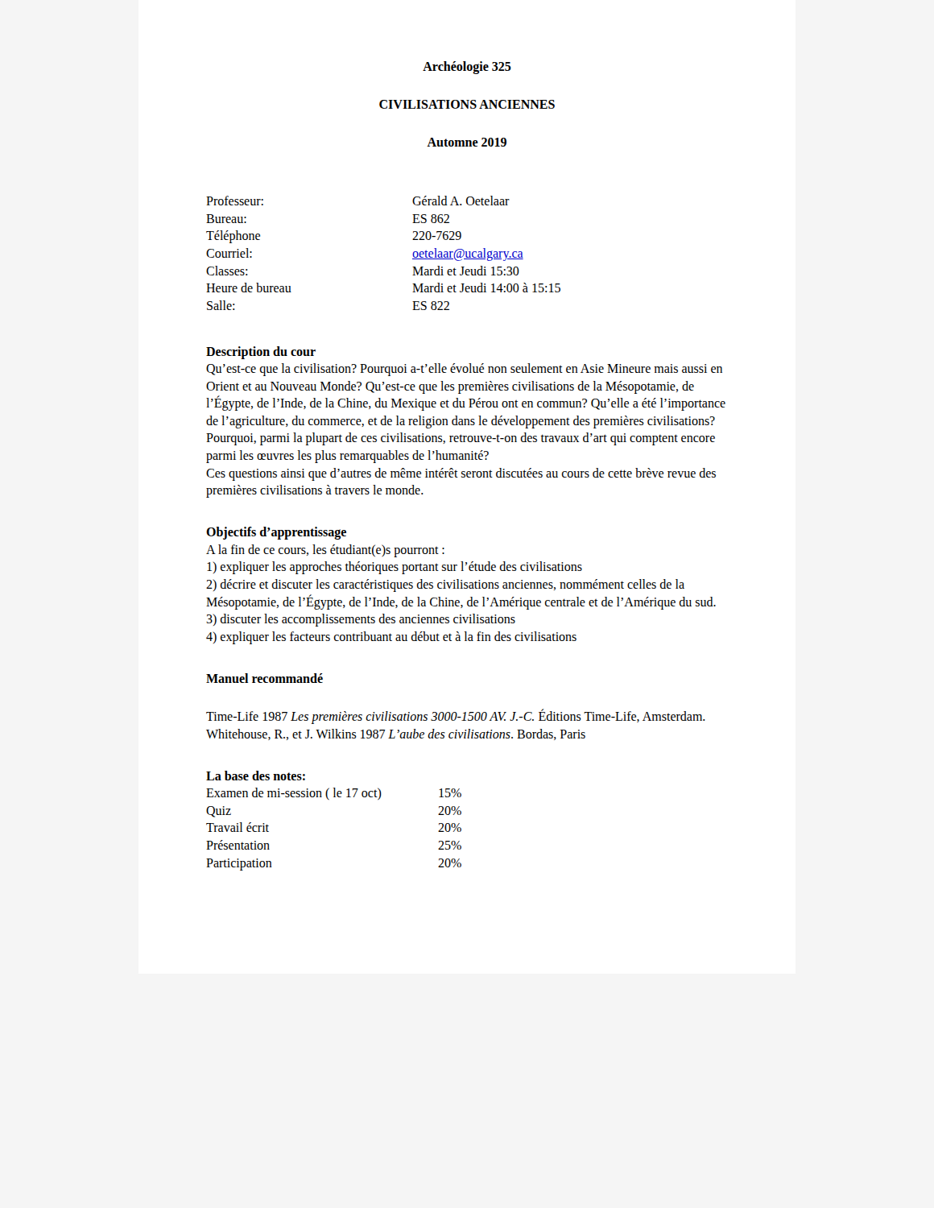Archéologie 325
CIVILISATIONS ANCIENNES
Automne 2019
| Professeur: | Gérald A. Oetelaar |
| Bureau: | ES 862 |
| Téléphone | 220-7629 |
| Courriel: | oetelaar@ucalgary.ca |
| Classes: | Mardi et Jeudi 15:30 |
| Heure de bureau | Mardi et Jeudi 14:00 à 15:15 |
| Salle: | ES 822 |
Description du cour
Qu’est-ce que la civilisation? Pourquoi a-t’elle évolué non seulement en Asie Mineure mais aussi en Orient et au Nouveau Monde? Qu’est-ce que les premières civilisations de la Mésopotamie, de l’Égypte, de l’Inde, de la Chine, du Mexique et du Pérou ont en commun? Qu’elle a été l’importance de l’agriculture, du commerce, et de la religion dans le développement des premières civilisations? Pourquoi, parmi la plupart de ces civilisations, retrouve-t-on des travaux d’art qui comptent encore parmi les œuvres les plus remarquables de l’humanité?
Ces questions ainsi que d’autres de même intérêt seront discutées au cours de cette brève revue des premières civilisations à travers le monde.
Objectifs d’apprentissage
A la fin de ce cours, les étudiant(e)s pourront :
1) expliquer les approches théoriques portant sur l’étude des civilisations
2) décrire et discuter les caractéristiques des civilisations anciennes, nommément celles de la Mésopotamie, de l’Égypte, de l’Inde, de la Chine, de l’Amérique centrale et de l’Amérique du sud.
3) discuter les accomplissements des anciennes civilisations
4) expliquer les facteurs contribuant au début et à la fin des civilisations
Manuel recommandé
Time-Life 1987 Les premières civilisations 3000-1500 AV. J.-C. Éditions Time-Life, Amsterdam.
Whitehouse, R., et J. Wilkins 1987 L’aube des civilisations. Bordas, Paris
La base des notes:
| Examen de mi-session ( le 17 oct) | 15% |
| Quiz | 20% |
| Travail écrit | 20% |
| Présentation | 25% |
| Participation | 20% |